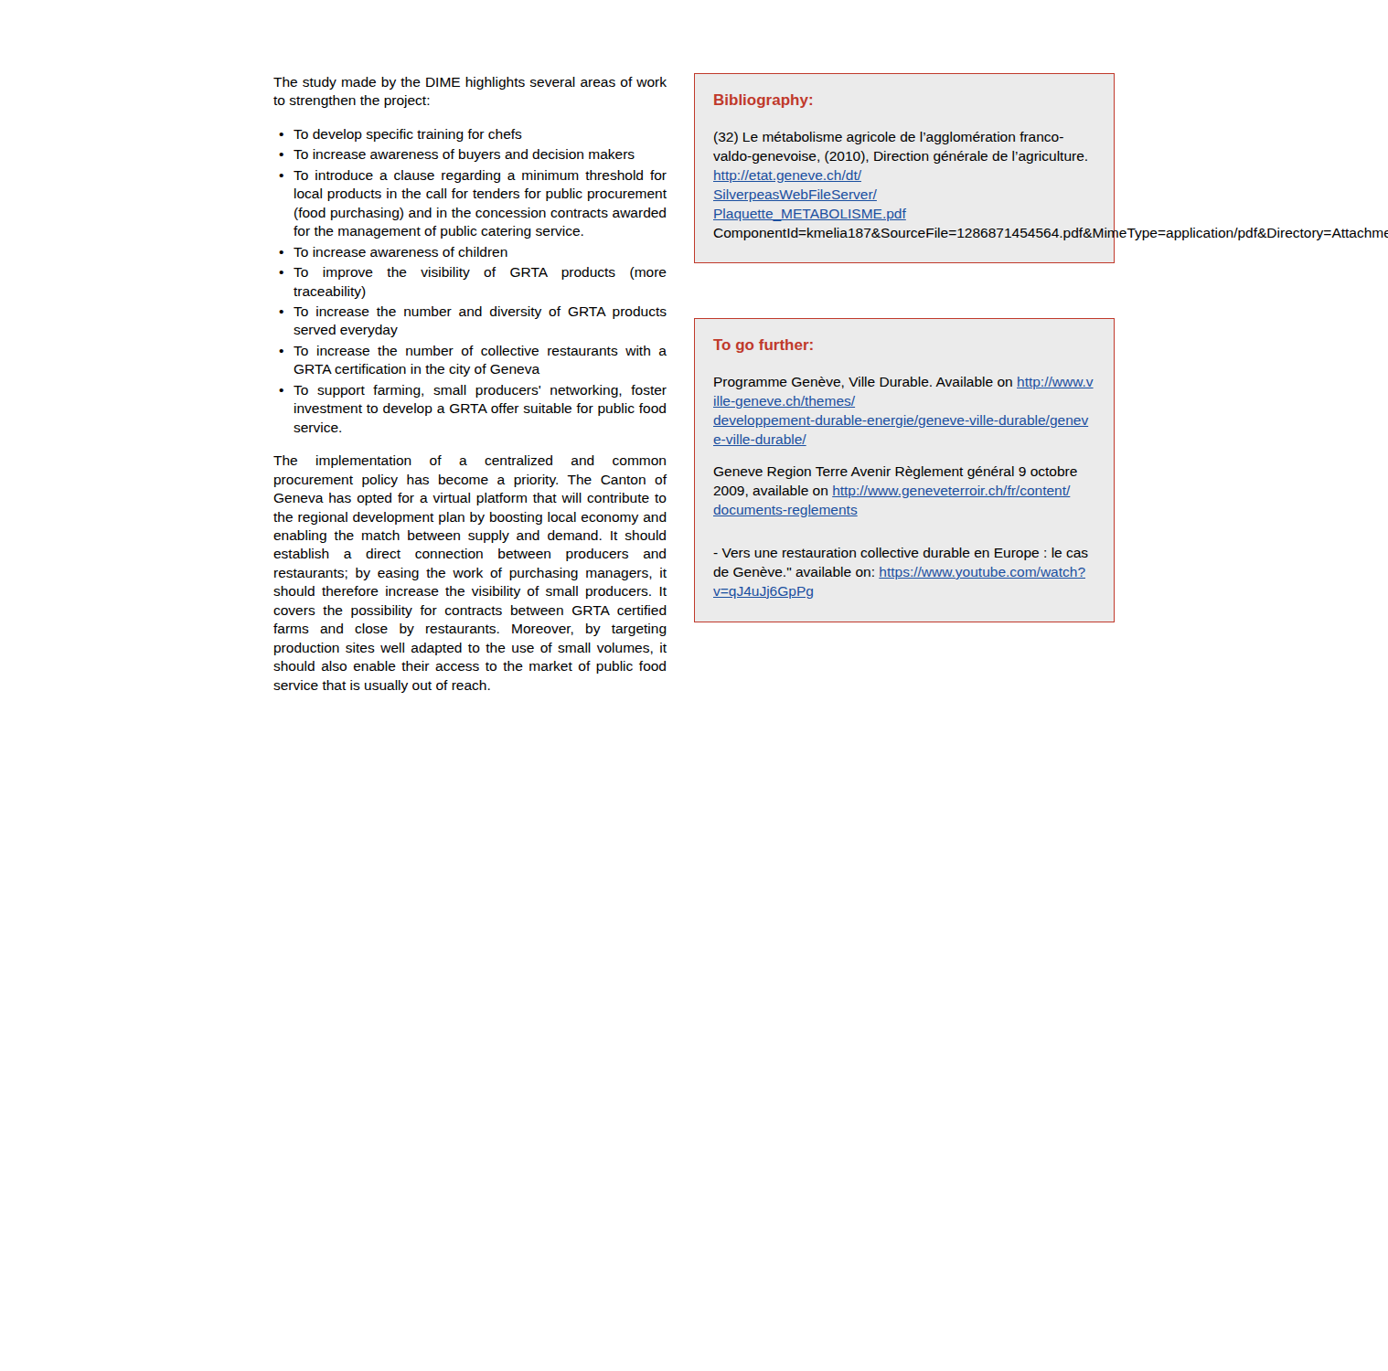The study made by the DIME highlights several areas of work to strengthen the project:
To develop specific training for chefs
To increase awareness of buyers and decision makers
To introduce a clause regarding a minimum threshold for local products in the call for tenders for public procurement (food purchasing) and in the concession contracts awarded for the management of public catering service.
To increase awareness of children
To improve the visibility of GRTA products (more traceability)
To increase the number and diversity of GRTA products served everyday
To increase the number of collective restaurants with a GRTA certification in the city of Geneva
To support farming, small producers' networking, foster investment to develop a GRTA offer suitable for public food service.
The implementation of a centralized and common procurement policy has become a priority. The Canton of Geneva has opted for a virtual platform that will contribute to the regional development plan by boosting local economy and enabling the match between supply and demand. It should establish a direct connection between producers and restaurants; by easing the work of purchasing managers, it should therefore increase the visibility of small producers. It covers the possibility for contracts between GRTA certified farms and close by restaurants. Moreover, by targeting production sites well adapted to the use of small volumes, it should also enable their access to the market of public food service that is usually out of reach.
Bibliography:
(32) Le métabolisme agricole de l’agglomération franco-valdo-genevoise, (2010), Direction générale de l’agriculture.
http://etat.geneve.ch/dt/
SilverpeasWebFileServer/
Plaquette_METABOLISME.pdf
ComponentId=kmelia187&SourceFile=1286871454564.pdf&MimeType=application/pdf&Directory=Attachment/Images/
To go further:
Programme Genève, Ville Durable. Available on http://www.ville-geneve.ch/themes/
developpement-durable-energie/geneve-ville-durable/geneve-ville-durable/
Geneve Region Terre Avenir Règlement général 9 octobre 2009, available on http://www.geneveterroir.ch/fr/content/
documents-reglements
- Vers une restauration collective durable en Europe : le cas de Genève." available on: https://www.youtube.com/watch?
v=qJ4uJj6GpPg